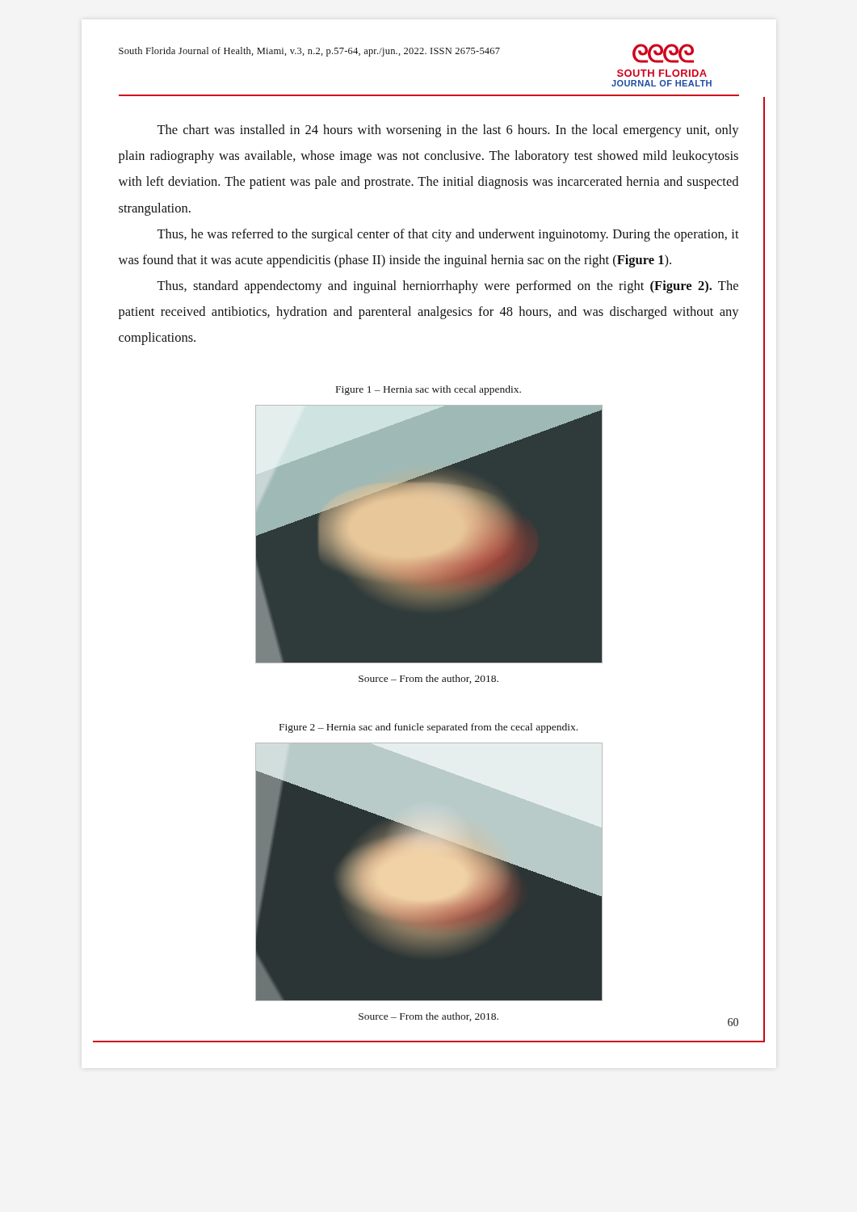South Florida Journal of Health, Miami, v.3, n.2, p.57-64, apr./jun., 2022. ISSN 2675-5467
ᘓᘓᘓᘓ SOUTH FLORIDA JOURNAL OF HEALTH
The chart was installed in 24 hours with worsening in the last 6 hours. In the local emergency unit, only plain radiography was available, whose image was not conclusive. The laboratory test showed mild leukocytosis with left deviation. The patient was pale and prostrate. The initial diagnosis was incarcerated hernia and suspected strangulation.
Thus, he was referred to the surgical center of that city and underwent inguinotomy. During the operation, it was found that it was acute appendicitis (phase II) inside the inguinal hernia sac on the right (Figure 1).
Thus, standard appendectomy and inguinal herniorrhaphy were performed on the right (Figure 2). The patient received antibiotics, hydration and parenteral analgesics for 48 hours, and was discharged without any complications.
Figure 1 – Hernia sac with cecal appendix.
Source – From the author, 2018.
Figure 2 – Hernia sac and funicle separated from the cecal appendix.
Source – From the author, 2018.
60